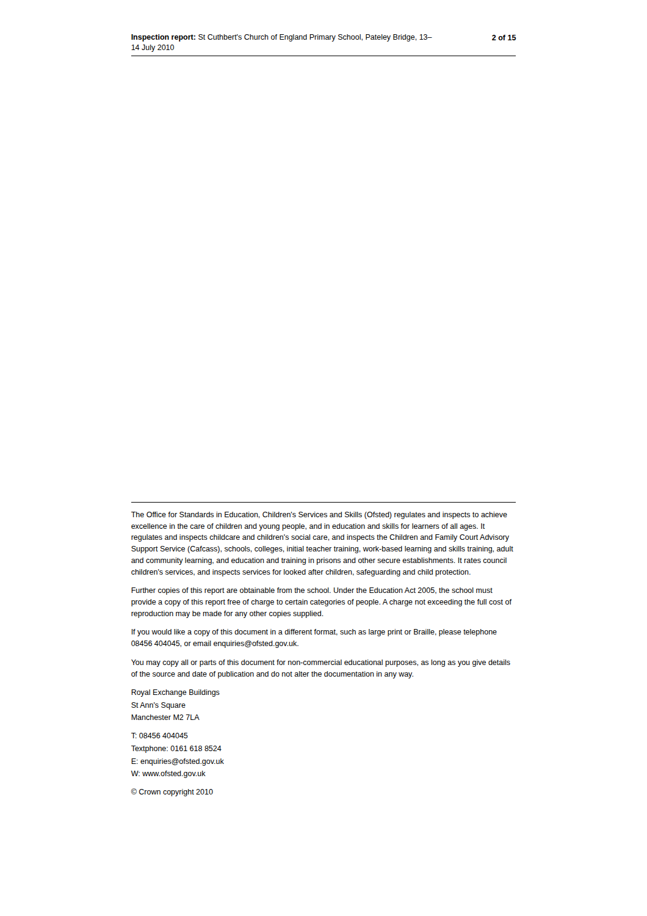Inspection report: St Cuthbert's Church of England Primary School, Pateley Bridge, 13–14 July 2010
2 of 15
The Office for Standards in Education, Children's Services and Skills (Ofsted) regulates and inspects to achieve excellence in the care of children and young people, and in education and skills for learners of all ages. It regulates and inspects childcare and children's social care, and inspects the Children and Family Court Advisory Support Service (Cafcass), schools, colleges, initial teacher training, work-based learning and skills training, adult and community learning, and education and training in prisons and other secure establishments. It rates council children's services, and inspects services for looked after children, safeguarding and child protection.
Further copies of this report are obtainable from the school. Under the Education Act 2005, the school must provide a copy of this report free of charge to certain categories of people. A charge not exceeding the full cost of reproduction may be made for any other copies supplied.
If you would like a copy of this document in a different format, such as large print or Braille, please telephone 08456 404045, or email enquiries@ofsted.gov.uk.
You may copy all or parts of this document for non-commercial educational purposes, as long as you give details of the source and date of publication and do not alter the documentation in any way.
Royal Exchange Buildings
St Ann's Square
Manchester M2 7LA
T: 08456 404045
Textphone: 0161 618 8524
E: enquiries@ofsted.gov.uk
W: www.ofsted.gov.uk
© Crown copyright 2010